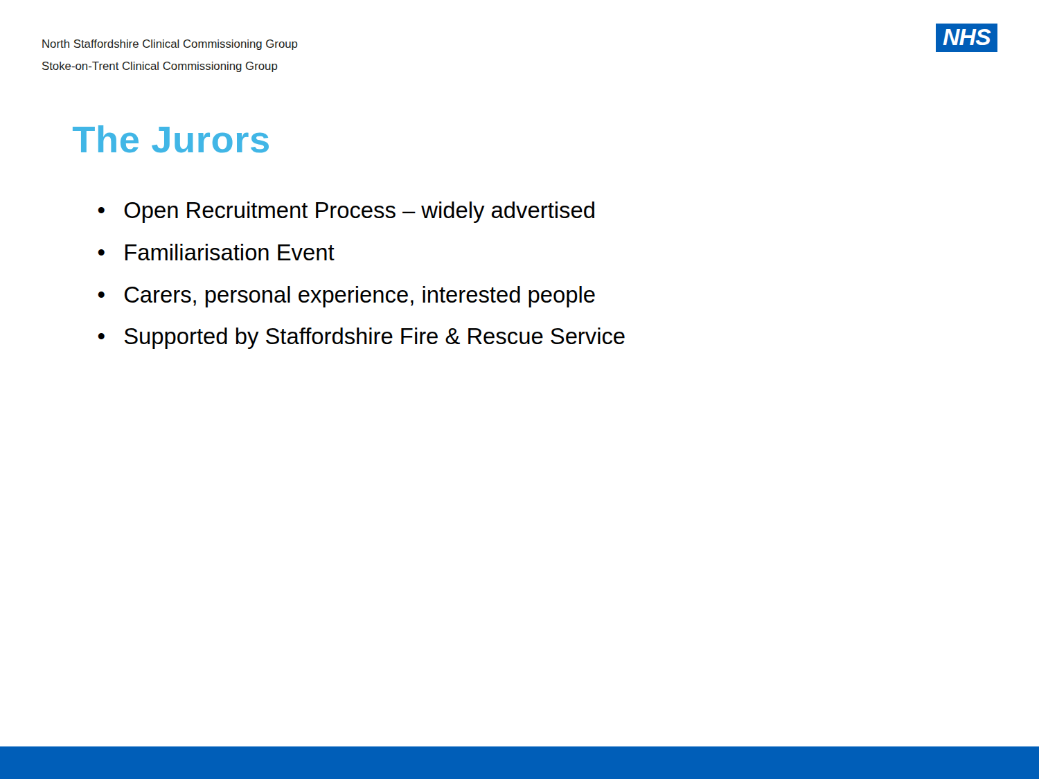NHS
North Staffordshire Clinical Commissioning Group
Stoke-on-Trent Clinical Commissioning Group
The Jurors
Open Recruitment Process – widely advertised
Familiarisation Event
Carers, personal experience, interested people
Supported by Staffordshire Fire & Rescue Service